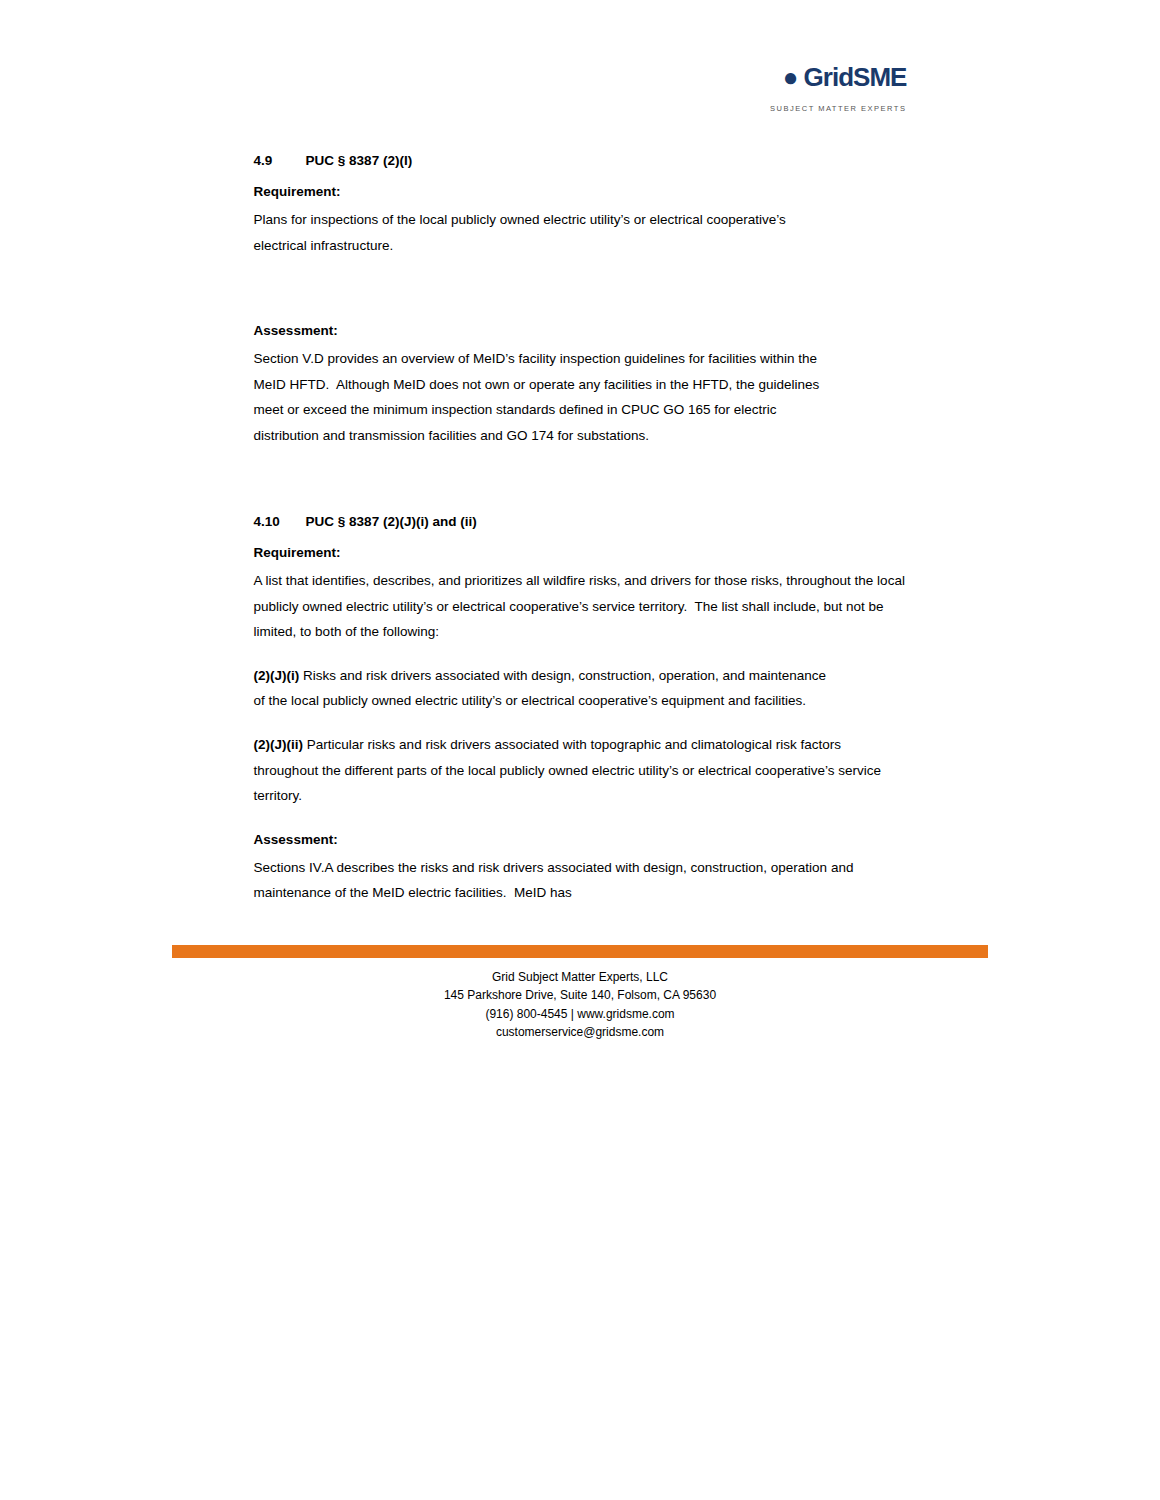● GridSME SUBJECT MATTER EXPERTS
4.9 PUC § 8387 (2)(I)
Requirement:
Plans for inspections of the local publicly owned electric utility’s or electrical cooperative’s electrical infrastructure.
Assessment:
Section V.D provides an overview of MeID’s facility inspection guidelines for facilities within the MeID HFTD. Although MeID does not own or operate any facilities in the HFTD, the guidelines meet or exceed the minimum inspection standards defined in CPUC GO 165 for electric distribution and transmission facilities and GO 174 for substations.
4.10 PUC § 8387 (2)(J)(i) and (ii)
Requirement:
A list that identifies, describes, and prioritizes all wildfire risks, and drivers for those risks, throughout the local publicly owned electric utility’s or electrical cooperative’s service territory. The list shall include, but not be limited, to both of the following:
(2)(J)(i) Risks and risk drivers associated with design, construction, operation, and maintenance of the local publicly owned electric utility’s or electrical cooperative’s equipment and facilities.
(2)(J)(ii) Particular risks and risk drivers associated with topographic and climatological risk factors throughout the different parts of the local publicly owned electric utility’s or electrical cooperative’s service territory.
Assessment:
Sections IV.A describes the risks and risk drivers associated with design, construction, operation and maintenance of the MeID electric facilities. MeID has
Grid Subject Matter Experts, LLC
145 Parkshore Drive, Suite 140, Folsom, CA 95630
(916) 800-4545 | www.gridsme.com
customerservice@gridsme.com